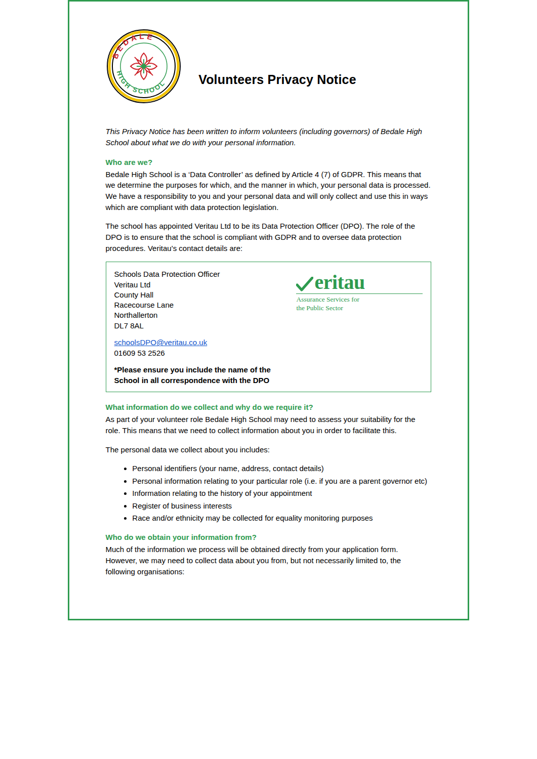BEDALE HIGH SCHOOL
Volunteers Privacy Notice
This Privacy Notice has been written to inform volunteers (including governors) of Bedale High School about what we do with your personal information.
Who are we?
Bedale High School is a ‘Data Controller’ as defined by Article 4 (7) of GDPR. This means that we determine the purposes for which, and the manner in which, your personal data is processed. We have a responsibility to you and your personal data and will only collect and use this in ways which are compliant with data protection legislation.
The school has appointed Veritau Ltd to be its Data Protection Officer (DPO). The role of the DPO is to ensure that the school is compliant with GDPR and to oversee data protection procedures. Veritau’s contact details are:
Schools Data Protection Officer
Veritau Ltd
County Hall
Racecourse Lane
Northallerton
DL7 8AL
schoolsDPO@veritau.co.uk
01609 53 2526
*Please ensure you include the name of the School in all correspondence with the DPO
eritau
Assurance Services for
the Public Sector
What information do we collect and why do we require it?
As part of your volunteer role Bedale High School may need to assess your suitability for the role. This means that we need to collect information about you in order to facilitate this.
The personal data we collect about you includes:
Personal identifiers (your name, address, contact details)
Personal information relating to your particular role (i.e. if you are a parent governor etc)
Information relating to the history of your appointment
Register of business interests
Race and/or ethnicity may be collected for equality monitoring purposes
Who do we obtain your information from?
Much of the information we process will be obtained directly from your application form. However, we may need to collect data about you from, but not necessarily limited to, the following organisations: